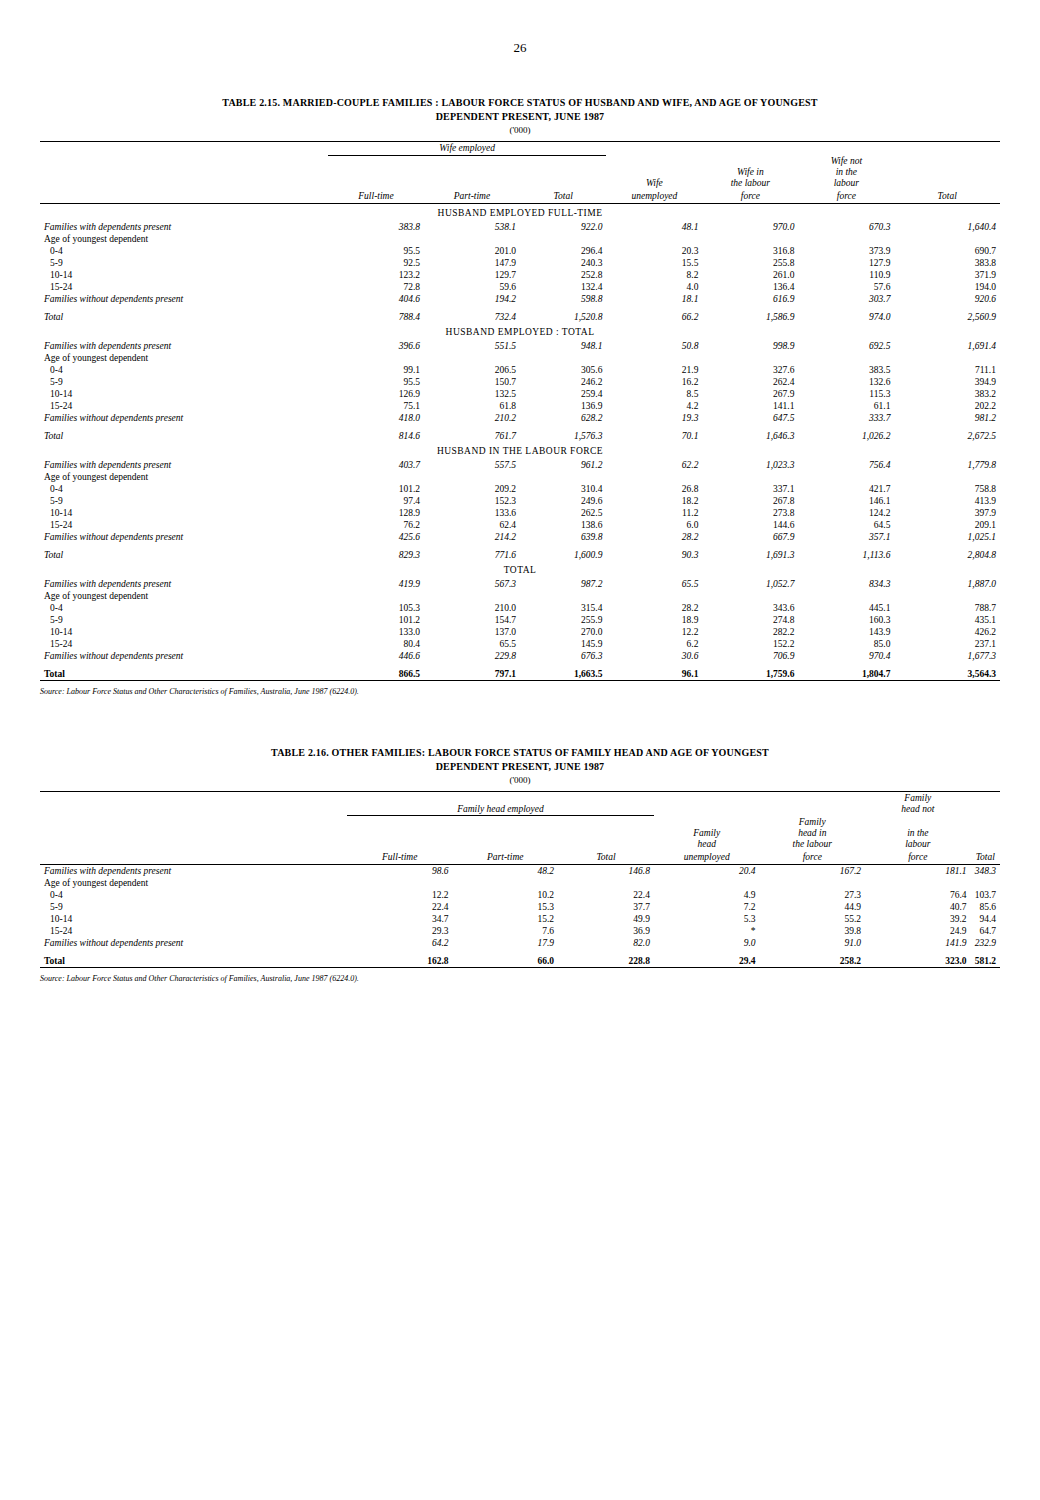26
TABLE 2.15. MARRIED-COUPLE FAMILIES : LABOUR FORCE STATUS OF HUSBAND AND WIFE, AND AGE OF YOUNGEST
DEPENDENT PRESENT, JUNE 1987
('000)
| | Wife employed | | | | |
| --- | --- | --- | --- | --- | --- |
| | | | | Wife | Wife in the labour | Wife not in the labour | |
| | Full-time | Part-time | Total | unemployed | force | force | Total |
| HUSBAND EMPLOYED FULL-TIME |
| Families with dependents present | 383.8 | 538.1 | 922.0 | 48.1 | 970.0 | 670.3 | 1,640.4 |
| Age of youngest dependent | |
| 0-4 | 95.5 | 201.0 | 296.4 | 20.3 | 316.8 | 373.9 | 690.7 |
| 5-9 | 92.5 | 147.9 | 240.3 | 15.5 | 255.8 | 127.9 | 383.8 |
| 10-14 | 123.2 | 129.7 | 252.8 | 8.2 | 261.0 | 110.9 | 371.9 |
| 15-24 | 72.8 | 59.6 | 132.4 | 4.0 | 136.4 | 57.6 | 194.0 |
| Families without dependents present | 404.6 | 194.2 | 598.8 | 18.1 | 616.9 | 303.7 | 920.6 |
| Total | 788.4 | 732.4 | 1,520.8 | 66.2 | 1,586.9 | 974.0 | 2,560.9 |
| HUSBAND EMPLOYED : TOTAL |
| Families with dependents present | 396.6 | 551.5 | 948.1 | 50.8 | 998.9 | 692.5 | 1,691.4 |
| Age of youngest dependent | |
| 0-4 | 99.1 | 206.5 | 305.6 | 21.9 | 327.6 | 383.5 | 711.1 |
| 5-9 | 95.5 | 150.7 | 246.2 | 16.2 | 262.4 | 132.6 | 394.9 |
| 10-14 | 126.9 | 132.5 | 259.4 | 8.5 | 267.9 | 115.3 | 383.2 |
| 15-24 | 75.1 | 61.8 | 136.9 | 4.2 | 141.1 | 61.1 | 202.2 |
| Families without dependents present | 418.0 | 210.2 | 628.2 | 19.3 | 647.5 | 333.7 | 981.2 |
| Total | 814.6 | 761.7 | 1,576.3 | 70.1 | 1,646.3 | 1,026.2 | 2,672.5 |
| HUSBAND IN THE LABOUR FORCE |
| Families with dependents present | 403.7 | 557.5 | 961.2 | 62.2 | 1,023.3 | 756.4 | 1,779.8 |
| Age of youngest dependent | |
| 0-4 | 101.2 | 209.2 | 310.4 | 26.8 | 337.1 | 421.7 | 758.8 |
| 5-9 | 97.4 | 152.3 | 249.6 | 18.2 | 267.8 | 146.1 | 413.9 |
| 10-14 | 128.9 | 133.6 | 262.5 | 11.2 | 273.8 | 124.2 | 397.9 |
| 15-24 | 76.2 | 62.4 | 138.6 | 6.0 | 144.6 | 64.5 | 209.1 |
| Families without dependents present | 425.6 | 214.2 | 639.8 | 28.2 | 667.9 | 357.1 | 1,025.1 |
| Total | 829.3 | 771.6 | 1,600.9 | 90.3 | 1,691.3 | 1,113.6 | 2,804.8 |
| TOTAL |
| Families with dependents present | 419.9 | 567.3 | 987.2 | 65.5 | 1,052.7 | 834.3 | 1,887.0 |
| Age of youngest dependent | |
| 0-4 | 105.3 | 210.0 | 315.4 | 28.2 | 343.6 | 445.1 | 788.7 |
| 5-9 | 101.2 | 154.7 | 255.9 | 18.9 | 274.8 | 160.3 | 435.1 |
| 10-14 | 133.0 | 137.0 | 270.0 | 12.2 | 282.2 | 143.9 | 426.2 |
| 15-24 | 80.4 | 65.5 | 145.9 | 6.2 | 152.2 | 85.0 | 237.1 |
| Families without dependents present | 446.6 | 229.8 | 676.3 | 30.6 | 706.9 | 970.4 | 1,677.3 |
| Total | 866.5 | 797.1 | 1,663.5 | 96.1 | 1,759.6 | 1,804.7 | 3,564.3 |
Source: Labour Force Status and Other Characteristics of Families, Australia, June 1987 (6224.0).
TABLE 2.16. OTHER FAMILIES: LABOUR FORCE STATUS OF FAMILY HEAD AND AGE OF YOUNGEST
DEPENDENT PRESENT, JUNE 1987
('000)
| | Family head employed | | | Family head not | |
| --- | --- | --- | --- | --- | --- |
| | | | | Family head | Family head in the labour | in the labour | |
| | Full-time | Part-time | Total | unemployed | force | force | Total |
| Families with dependents present | 98.6 | 48.2 | 146.8 | 20.4 | 167.2 | 181.1 | 348.3 |
| Age of youngest dependent | |
| 0-4 | 12.2 | 10.2 | 22.4 | 4.9 | 27.3 | 76.4 | 103.7 |
| 5-9 | 22.4 | 15.3 | 37.7 | 7.2 | 44.9 | 40.7 | 85.6 |
| 10-14 | 34.7 | 15.2 | 49.9 | 5.3 | 55.2 | 39.2 | 94.4 |
| 15-24 | 29.3 | 7.6 | 36.9 | * | 39.8 | 24.9 | 64.7 |
| Families without dependents present | 64.2 | 17.9 | 82.0 | 9.0 | 91.0 | 141.9 | 232.9 |
| Total | 162.8 | 66.0 | 228.8 | 29.4 | 258.2 | 323.0 | 581.2 |
Source: Labour Force Status and Other Characteristics of Families, Australia, June 1987 (6224.0).